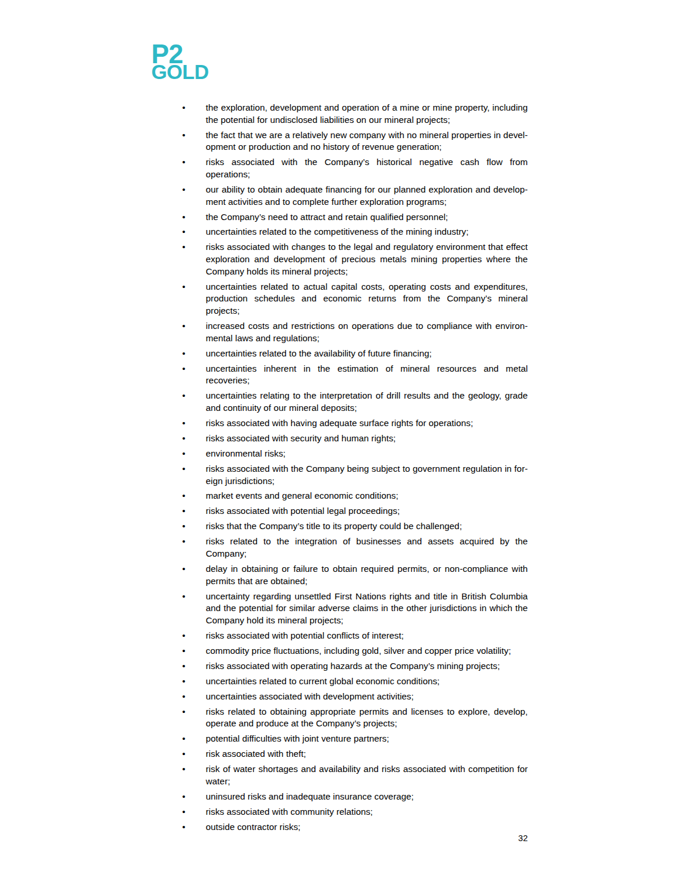P2 GOLD
the exploration, development and operation of a mine or mine property, including the potential for undisclosed liabilities on our mineral projects;
the fact that we are a relatively new company with no mineral properties in development or production and no history of revenue generation;
risks associated with the Company’s historical negative cash flow from operations;
our ability to obtain adequate financing for our planned exploration and development activities and to complete further exploration programs;
the Company’s need to attract and retain qualified personnel;
uncertainties related to the competitiveness of the mining industry;
risks associated with changes to the legal and regulatory environment that effect exploration and development of precious metals mining properties where the Company holds its mineral projects;
uncertainties related to actual capital costs, operating costs and expenditures, production schedules and economic returns from the Company’s mineral projects;
increased costs and restrictions on operations due to compliance with environmental laws and regulations;
uncertainties related to the availability of future financing;
uncertainties inherent in the estimation of mineral resources and metal recoveries;
uncertainties relating to the interpretation of drill results and the geology, grade and continuity of our mineral deposits;
risks associated with having adequate surface rights for operations;
risks associated with security and human rights;
environmental risks;
risks associated with the Company being subject to government regulation in foreign jurisdictions;
market events and general economic conditions;
risks associated with potential legal proceedings;
risks that the Company’s title to its property could be challenged;
risks related to the integration of businesses and assets acquired by the Company;
delay in obtaining or failure to obtain required permits, or non-compliance with permits that are obtained;
uncertainty regarding unsettled First Nations rights and title in British Columbia and the potential for similar adverse claims in the other jurisdictions in which the Company hold its mineral projects;
risks associated with potential conflicts of interest;
commodity price fluctuations, including gold, silver and copper price volatility;
risks associated with operating hazards at the Company’s mining projects;
uncertainties related to current global economic conditions;
uncertainties associated with development activities;
risks related to obtaining appropriate permits and licenses to explore, develop, operate and produce at the Company’s projects;
potential difficulties with joint venture partners;
risk associated with theft;
risk of water shortages and availability and risks associated with competition for water;
uninsured risks and inadequate insurance coverage;
risks associated with community relations;
outside contractor risks;
32